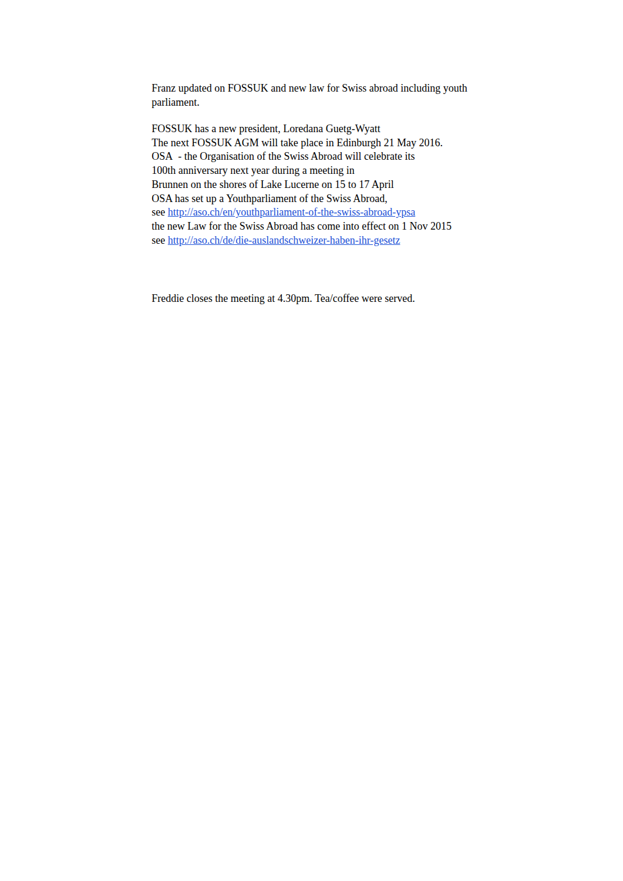Franz updated on FOSSUK and new law for Swiss abroad including youth parliament.
FOSSUK has a new president, Loredana Guetg-Wyatt
The next FOSSUK AGM will take place in Edinburgh 21 May 2016.
OSA - the Organisation of the Swiss Abroad will celebrate its
100th anniversary next year during a meeting in
Brunnen on the shores of Lake Lucerne on 15 to 17 April
OSA has set up a Youthparliament of the Swiss Abroad,
see http://aso.ch/en/youthparliament-of-the-swiss-abroad-ypsa
the new Law for the Swiss Abroad has come into effect on 1 Nov 2015
see http://aso.ch/de/die-auslandschweizer-haben-ihr-gesetz
Freddie closes the meeting at 4.30pm. Tea/coffee were served.